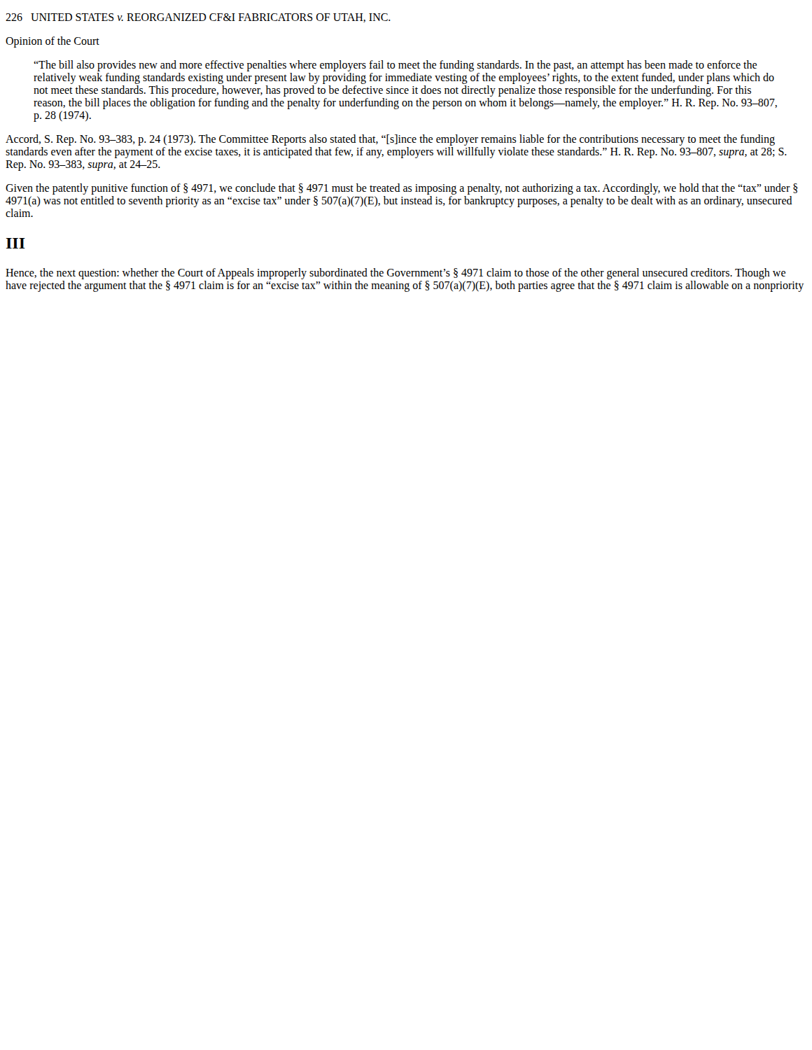226 UNITED STATES v. REORGANIZED CF&I FABRICATORS OF UTAH, INC.
Opinion of the Court
“The bill also provides new and more effective penalties where employers fail to meet the funding standards. In the past, an attempt has been made to enforce the relatively weak funding standards existing under present law by providing for immediate vesting of the employees’ rights, to the extent funded, under plans which do not meet these standards. This procedure, however, has proved to be defective since it does not directly penalize those responsible for the underfunding. For this reason, the bill places the obligation for funding and the penalty for underfunding on the person on whom it belongs—namely, the employer.” H. R. Rep. No. 93–807, p. 28 (1974).
Accord, S. Rep. No. 93–383, p. 24 (1973). The Committee Reports also stated that, “[s]ince the employer remains liable for the contributions necessary to meet the funding standards even after the payment of the excise taxes, it is anticipated that few, if any, employers will willfully violate these standards.” H. R. Rep. No. 93–807, supra, at 28; S. Rep. No. 93–383, supra, at 24–25.
Given the patently punitive function of § 4971, we conclude that § 4971 must be treated as imposing a penalty, not authorizing a tax. Accordingly, we hold that the “tax” under § 4971(a) was not entitled to seventh priority as an “excise tax” under § 507(a)(7)(E), but instead is, for bankruptcy purposes, a penalty to be dealt with as an ordinary, unsecured claim.
III
Hence, the next question: whether the Court of Appeals improperly subordinated the Government’s § 4971 claim to those of the other general unsecured creditors. Though we have rejected the argument that the § 4971 claim is for an “excise tax” within the meaning of § 507(a)(7)(E), both parties agree that the § 4971 claim is allowable on a nonpriority